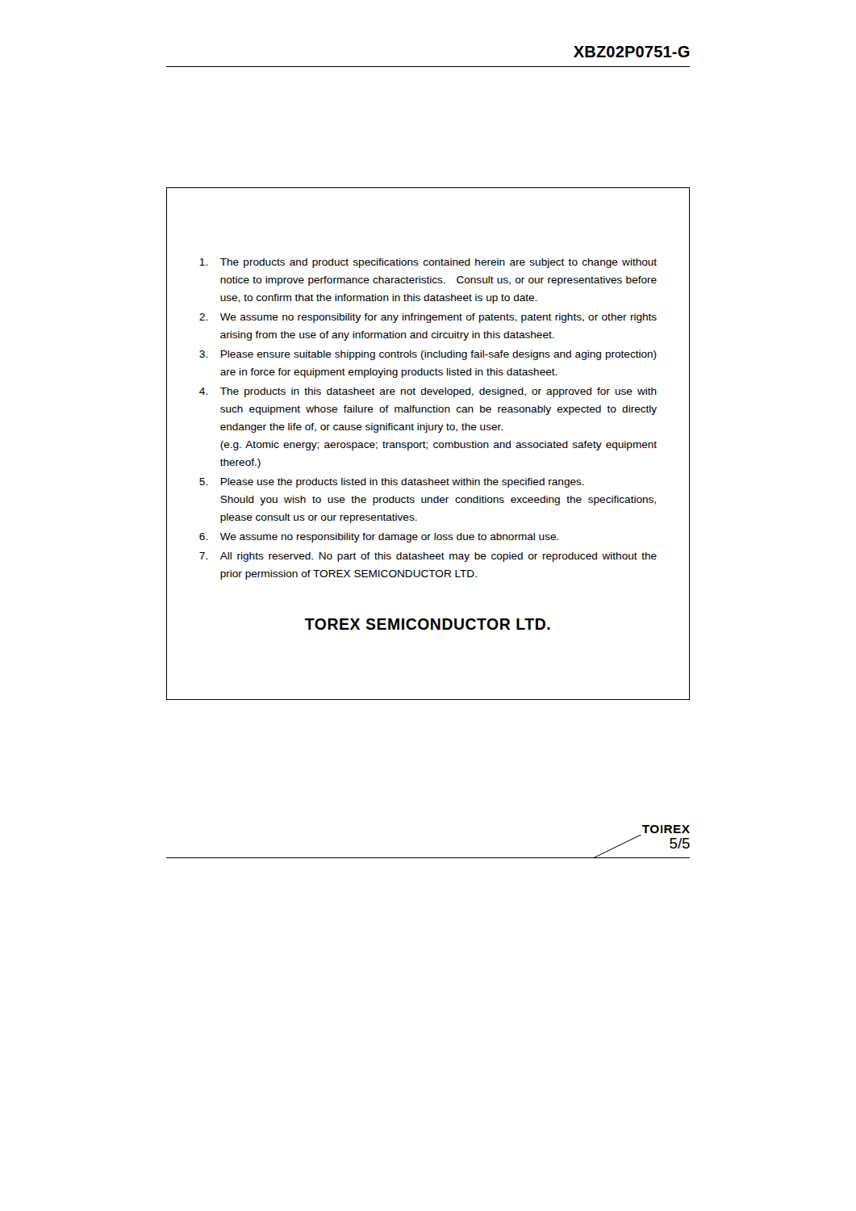XBZ02P0751-G
The products and product specifications contained herein are subject to change without notice to improve performance characteristics. Consult us, or our representatives before use, to confirm that the information in this datasheet is up to date.
We assume no responsibility for any infringement of patents, patent rights, or other rights arising from the use of any information and circuitry in this datasheet.
Please ensure suitable shipping controls (including fail-safe designs and aging protection) are in force for equipment employing products listed in this datasheet.
The products in this datasheet are not developed, designed, or approved for use with such equipment whose failure of malfunction can be reasonably expected to directly endanger the life of, or cause significant injury to, the user.
(e.g. Atomic energy; aerospace; transport; combustion and associated safety equipment thereof.)
Please use the products listed in this datasheet within the specified ranges.
Should you wish to use the products under conditions exceeding the specifications, please consult us or our representatives.
We assume no responsibility for damage or loss due to abnormal use.
All rights reserved. No part of this datasheet may be copied or reproduced without the prior permission of TOREX SEMICONDUCTOR LTD.
TOREX SEMICONDUCTOR LTD.
TOIREX
5/5